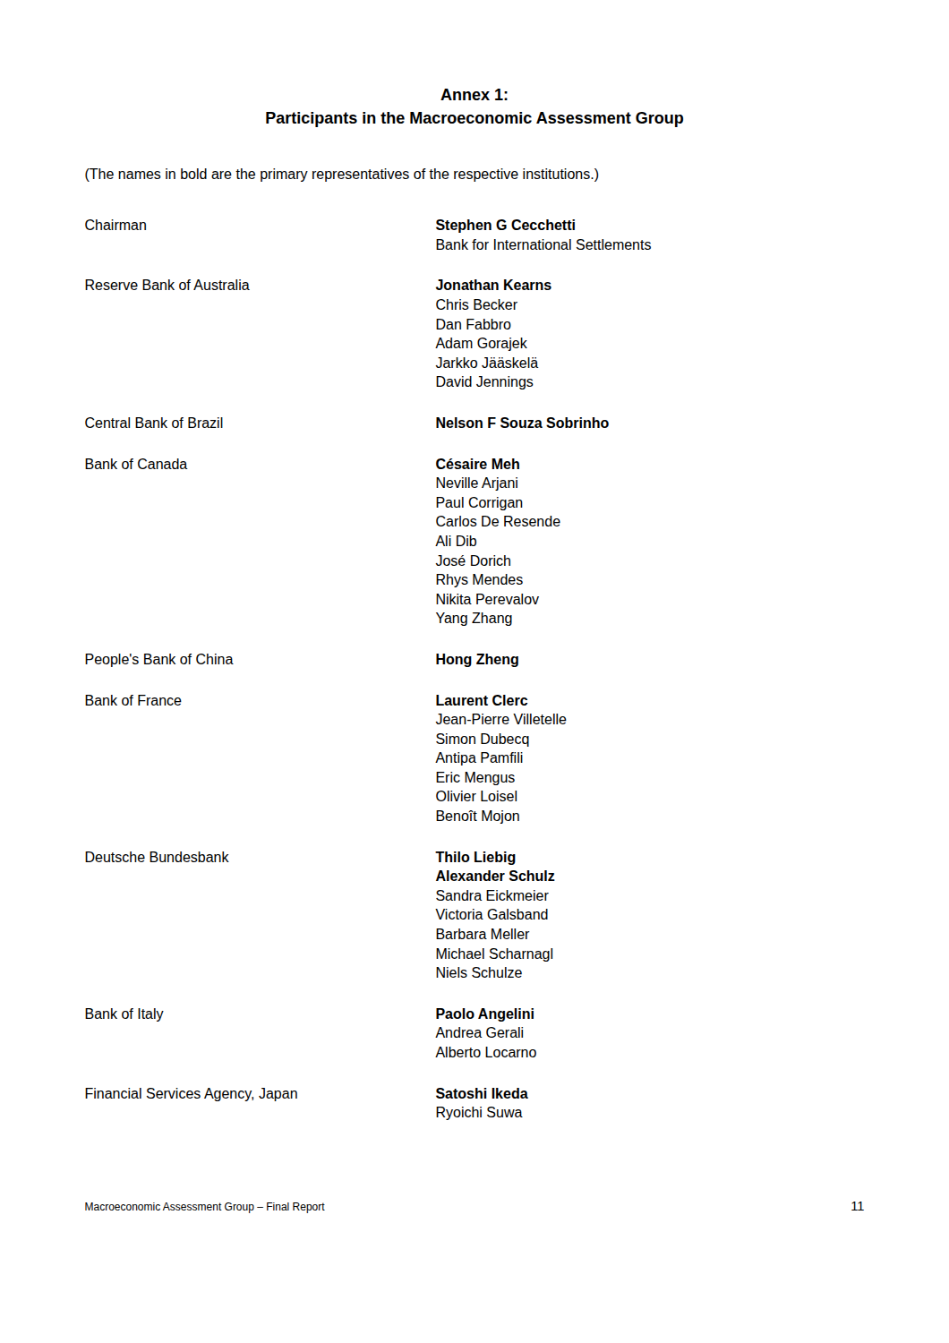Annex 1:
Participants in the Macroeconomic Assessment Group
(The names in bold are the primary representatives of the respective institutions.)
| Chairman | Stephen G Cecchetti Bank for International Settlements |
| Reserve Bank of Australia | Jonathan Kearns Chris Becker Dan Fabbro Adam Gorajek Jarkko Jääskelä David Jennings |
| Central Bank of Brazil | Nelson F Souza Sobrinho |
| Bank of Canada | Césaire Meh Neville Arjani Paul Corrigan Carlos De Resende Ali Dib José Dorich Rhys Mendes Nikita Perevalov Yang Zhang |
| People's Bank of China | Hong Zheng |
| Bank of France | Laurent Clerc Jean-Pierre Villetelle Simon Dubecq Antipa Pamfili Eric Mengus Olivier Loisel Benoît Mojon |
| Deutsche Bundesbank | Thilo Liebig Alexander Schulz Sandra Eickmeier Victoria Galsband Barbara Meller Michael Scharnagl Niels Schulze |
| Bank of Italy | Paolo Angelini Andrea Gerali Alberto Locarno |
| Financial Services Agency, Japan | Satoshi Ikeda Ryoichi Suwa |
Macroeconomic Assessment Group – Final Report 11